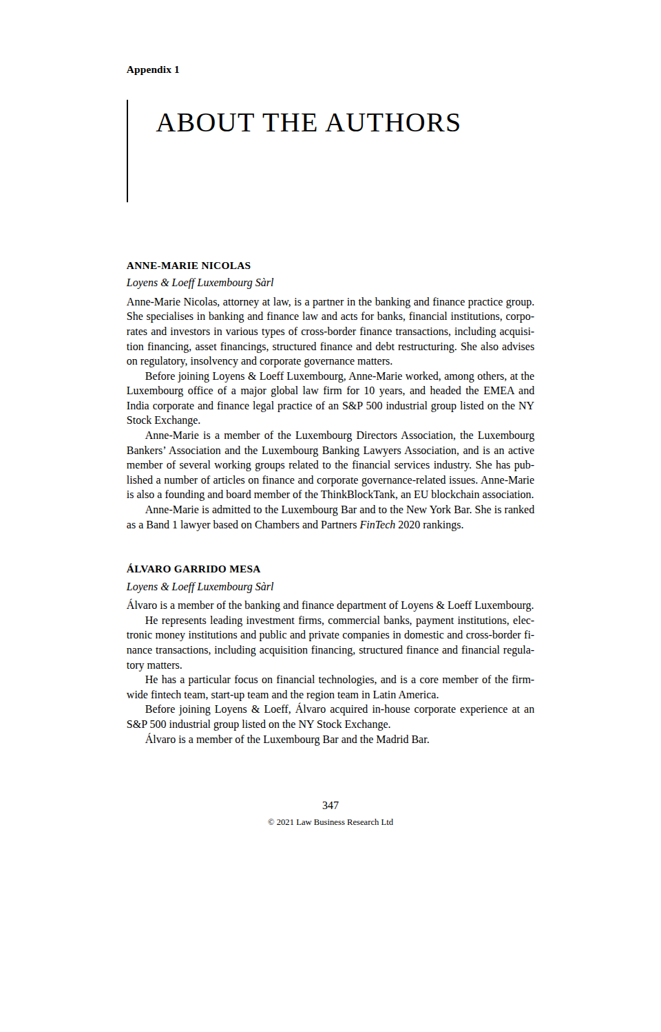Appendix 1
About the Authors
Anne-Marie Nicolas
Loyens & Loeff Luxembourg Sàrl
Anne-Marie Nicolas, attorney at law, is a partner in the banking and finance practice group. She specialises in banking and finance law and acts for banks, financial institutions, corporates and investors in various types of cross-border finance transactions, including acquisition financing, asset financings, structured finance and debt restructuring. She also advises on regulatory, insolvency and corporate governance matters.
Before joining Loyens & Loeff Luxembourg, Anne-Marie worked, among others, at the Luxembourg office of a major global law firm for 10 years, and headed the EMEA and India corporate and finance legal practice of an S&P 500 industrial group listed on the NY Stock Exchange.
Anne-Marie is a member of the Luxembourg Directors Association, the Luxembourg Bankers’ Association and the Luxembourg Banking Lawyers Association, and is an active member of several working groups related to the financial services industry. She has published a number of articles on finance and corporate governance-related issues. Anne-Marie is also a founding and board member of the ThinkBlockTank, an EU blockchain association.
Anne-Marie is admitted to the Luxembourg Bar and to the New York Bar. She is ranked as a Band 1 lawyer based on Chambers and Partners FinTech 2020 rankings.
Álvaro Garrido Mesa
Loyens & Loeff Luxembourg Sàrl
Álvaro is a member of the banking and finance department of Loyens & Loeff Luxembourg.
He represents leading investment firms, commercial banks, payment institutions, electronic money institutions and public and private companies in domestic and cross-border finance transactions, including acquisition financing, structured finance and financial regulatory matters.
He has a particular focus on financial technologies, and is a core member of the firm-wide fintech team, start-up team and the region team in Latin America.
Before joining Loyens & Loeff, Álvaro acquired in-house corporate experience at an S&P 500 industrial group listed on the NY Stock Exchange.
Álvaro is a member of the Luxembourg Bar and the Madrid Bar.
347
© 2021 Law Business Research Ltd